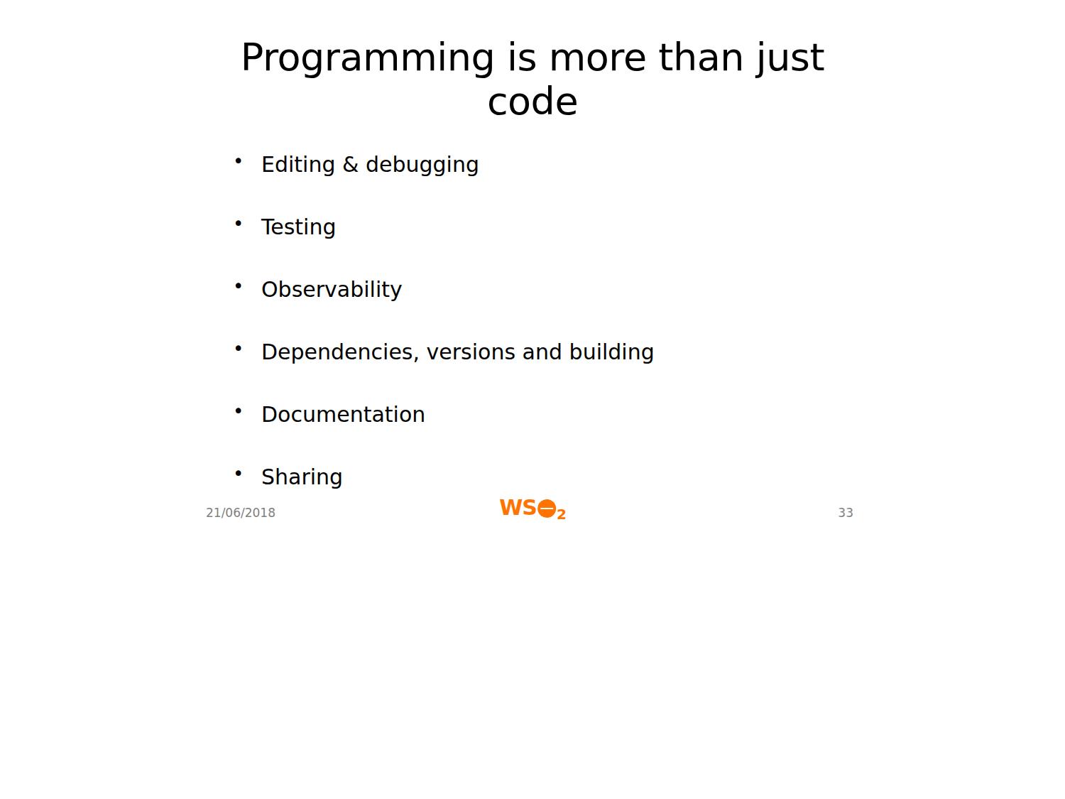Programming is more than just code
Editing & debugging
Testing
Observability
Dependencies, versions and building
Documentation
Sharing
21/06/2018 WS 2 33